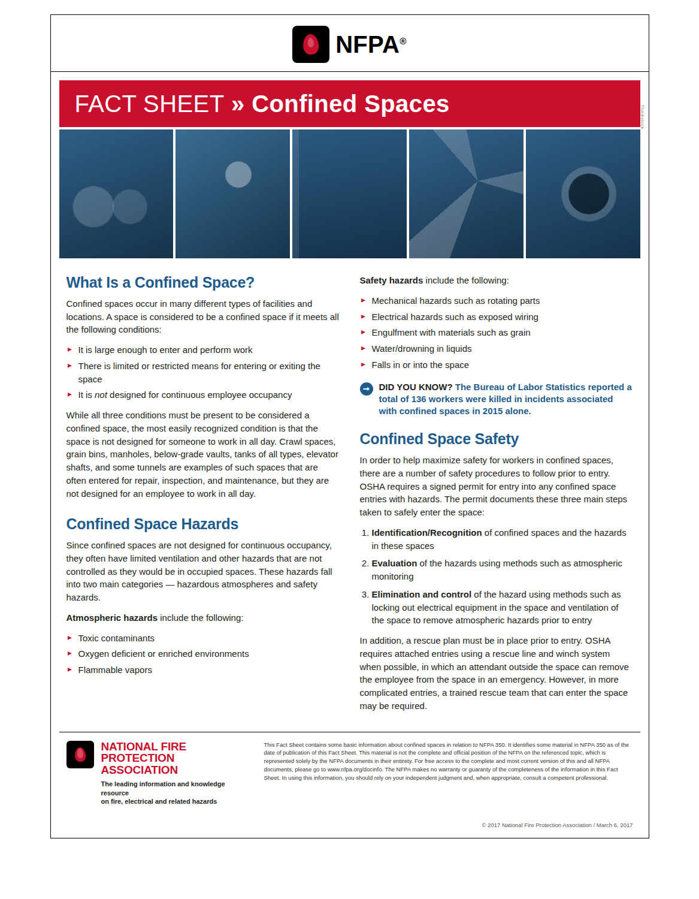NFPA®
FACT SHEET » Confined Spaces
Thinkstock
What Is a Confined Space?
Confined spaces occur in many different types of facilities and locations. A space is considered to be a confined space if it meets all the following conditions:
It is large enough to enter and perform work
There is limited or restricted means for entering or exiting the space
It is not designed for continuous employee occupancy
While all three conditions must be present to be considered a confined space, the most easily recognized condition is that the space is not designed for someone to work in all day. Crawl spaces, grain bins, manholes, below-grade vaults, tanks of all types, elevator shafts, and some tunnels are examples of such spaces that are often entered for repair, inspection, and maintenance, but they are not designed for an employee to work in all day.
Confined Space Hazards
Since confined spaces are not designed for continuous occupancy, they often have limited ventilation and other hazards that are not controlled as they would be in occupied spaces. These hazards fall into two main categories — hazardous atmospheres and safety hazards.
Atmospheric hazards include the following:
Toxic contaminants
Oxygen deficient or enriched environments
Flammable vapors
Safety hazards include the following:
Mechanical hazards such as rotating parts
Electrical hazards such as exposed wiring
Engulfment with materials such as grain
Water/drowning in liquids
Falls in or into the space
➞
DID YOU KNOW? The Bureau of Labor Statistics reported a total of 136 workers were killed in incidents associated with confined spaces in 2015 alone.
Confined Space Safety
In order to help maximize safety for workers in confined spaces, there are a number of safety procedures to follow prior to entry. OSHA requires a signed permit for entry into any confined space entries with hazards. The permit documents these three main steps taken to safely enter the space:
Identification/Recognition of confined spaces and the hazards in these spaces
Evaluation of the hazards using methods such as atmospheric monitoring
Elimination and control of the hazard using methods such as locking out electrical equipment in the space and ventilation of the space to remove atmospheric hazards prior to entry
In addition, a rescue plan must be in place prior to entry. OSHA requires attached entries using a rescue line and winch system when possible, in which an attendant outside the space can remove the employee from the space in an emergency. However, in more complicated entries, a trained rescue team that can enter the space may be required.
NATIONAL FIRE
PROTECTION ASSOCIATION
The leading information and knowledge resource
on fire, electrical and related hazards
This Fact Sheet contains some basic information about confined spaces in relation to NFPA 350. It identifies some material in NFPA 350 as of the date of publication of this Fact Sheet. This material is not the complete and official position of the NFPA on the referenced topic, which is represented solely by the NFPA documents in their entirety. For free access to the complete and most current version of this and all NFPA documents, please go to www.nfpa.org/docinfo. The NFPA makes no warranty or guaranty of the completeness of the information in this Fact Sheet. In using this information, you should rely on your independent judgment and, when appropriate, consult a competent professional.
© 2017 National Fire Protection Association / March 6, 2017